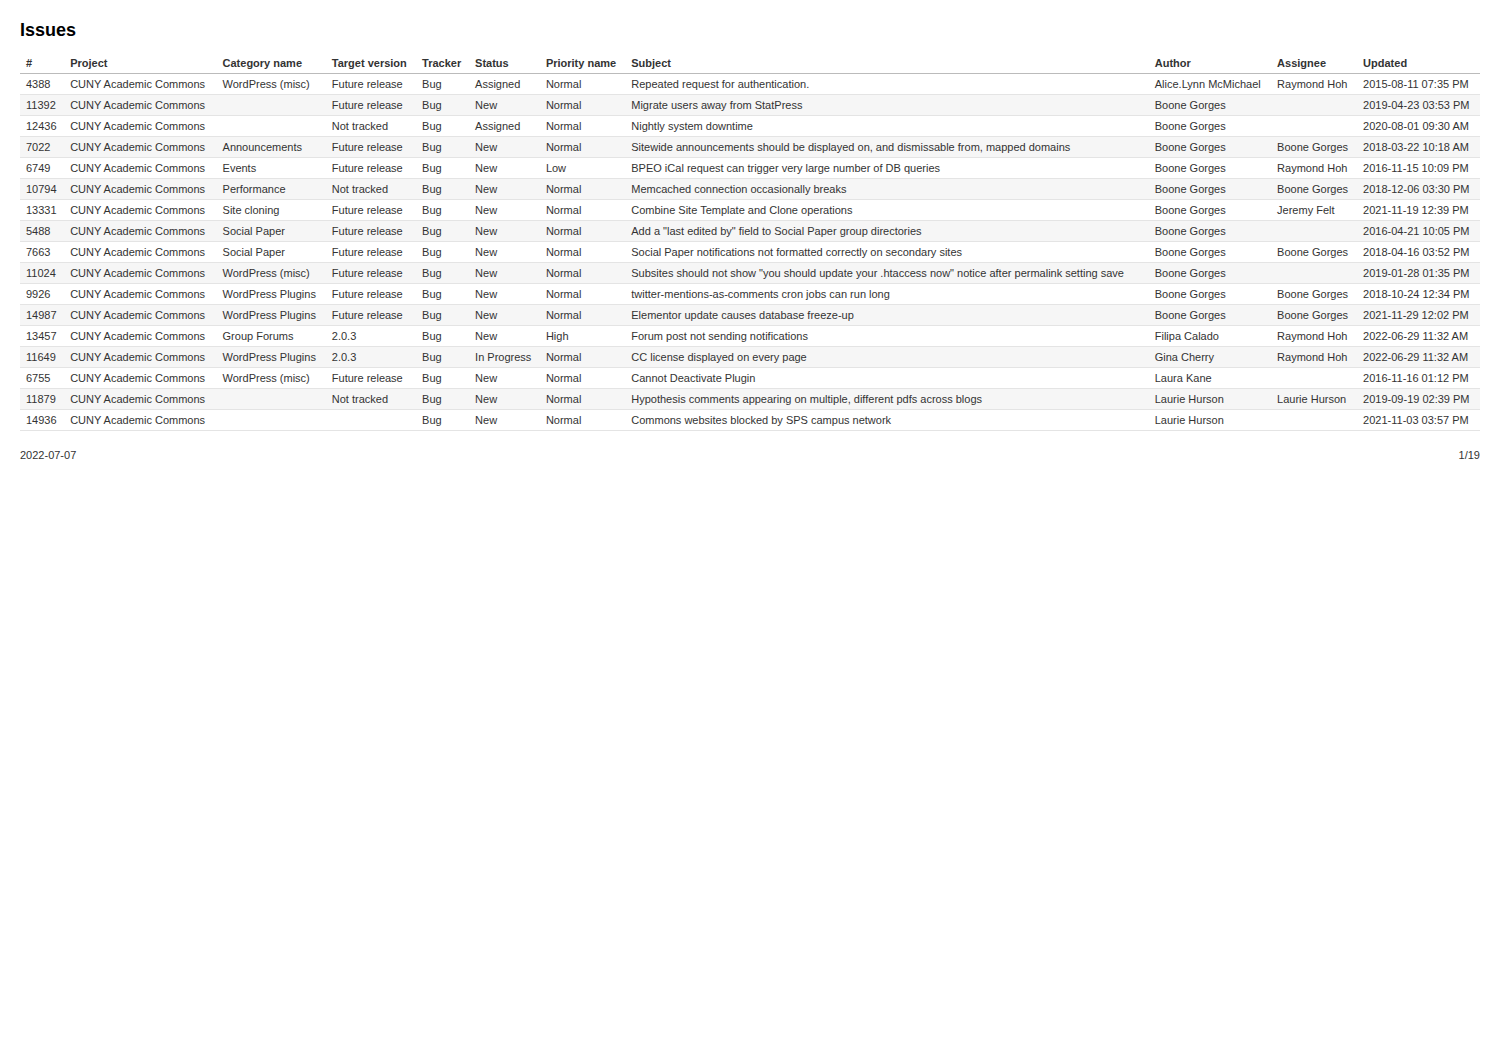Issues
| # | Project | Category name | Target version | Tracker | Status | Priority name | Subject | Author | Assignee | Updated |
| --- | --- | --- | --- | --- | --- | --- | --- | --- | --- | --- |
| 4388 | CUNY Academic Commons | WordPress (misc) | Future release | Bug | Assigned | Normal | Repeated request for authentication. | Alice.Lynn McMichael | Raymond Hoh | 2015-08-11 07:35 PM |
| 11392 | CUNY Academic Commons | | Future release | Bug | New | Normal | Migrate users away from StatPress | Boone Gorges | | 2019-04-23 03:53 PM |
| 12436 | CUNY Academic Commons | | Not tracked | Bug | Assigned | Normal | Nightly system downtime | Boone Gorges | | 2020-08-01 09:30 AM |
| 7022 | CUNY Academic Commons | Announcements | Future release | Bug | New | Normal | Sitewide announcements should be displayed on, and dismissable from, mapped domains | Boone Gorges | Boone Gorges | 2018-03-22 10:18 AM |
| 6749 | CUNY Academic Commons | Events | Future release | Bug | New | Low | BPEO iCal request can trigger very large number of DB queries | Boone Gorges | Raymond Hoh | 2016-11-15 10:09 PM |
| 10794 | CUNY Academic Commons | Performance | Not tracked | Bug | New | Normal | Memcached connection occasionally breaks | Boone Gorges | Boone Gorges | 2018-12-06 03:30 PM |
| 13331 | CUNY Academic Commons | Site cloning | Future release | Bug | New | Normal | Combine Site Template and Clone operations | Boone Gorges | Jeremy Felt | 2021-11-19 12:39 PM |
| 5488 | CUNY Academic Commons | Social Paper | Future release | Bug | New | Normal | Add a "last edited by" field to Social Paper group directories | Boone Gorges | | 2016-04-21 10:05 PM |
| 7663 | CUNY Academic Commons | Social Paper | Future release | Bug | New | Normal | Social Paper notifications not formatted correctly on secondary sites | Boone Gorges | Boone Gorges | 2018-04-16 03:52 PM |
| 11024 | CUNY Academic Commons | WordPress (misc) | Future release | Bug | New | Normal | Subsites should not show "you should update your .htaccess now" notice after permalink setting save | Boone Gorges | | 2019-01-28 01:35 PM |
| 9926 | CUNY Academic Commons | WordPress Plugins | Future release | Bug | New | Normal | twitter-mentions-as-comments cron jobs can run long | Boone Gorges | Boone Gorges | 2018-10-24 12:34 PM |
| 14987 | CUNY Academic Commons | WordPress Plugins | Future release | Bug | New | Normal | Elementor update causes database freeze-up | Boone Gorges | Boone Gorges | 2021-11-29 12:02 PM |
| 13457 | CUNY Academic Commons | Group Forums | 2.0.3 | Bug | New | High | Forum post not sending notifications | Filipa Calado | Raymond Hoh | 2022-06-29 11:32 AM |
| 11649 | CUNY Academic Commons | WordPress Plugins | 2.0.3 | Bug | In Progress | Normal | CC license displayed on every page | Gina Cherry | Raymond Hoh | 2022-06-29 11:32 AM |
| 6755 | CUNY Academic Commons | WordPress (misc) | Future release | Bug | New | Normal | Cannot Deactivate Plugin | Laura Kane | | 2016-11-16 01:12 PM |
| 11879 | CUNY Academic Commons | | Not tracked | Bug | New | Normal | Hypothesis comments appearing on multiple, different pdfs across blogs | Laurie Hurson | Laurie Hurson | 2019-09-19 02:39 PM |
| 14936 | CUNY Academic Commons | | | Bug | New | Normal | Commons websites blocked by SPS campus network | Laurie Hurson | | 2021-11-03 03:57 PM |
2022-07-07 1/19